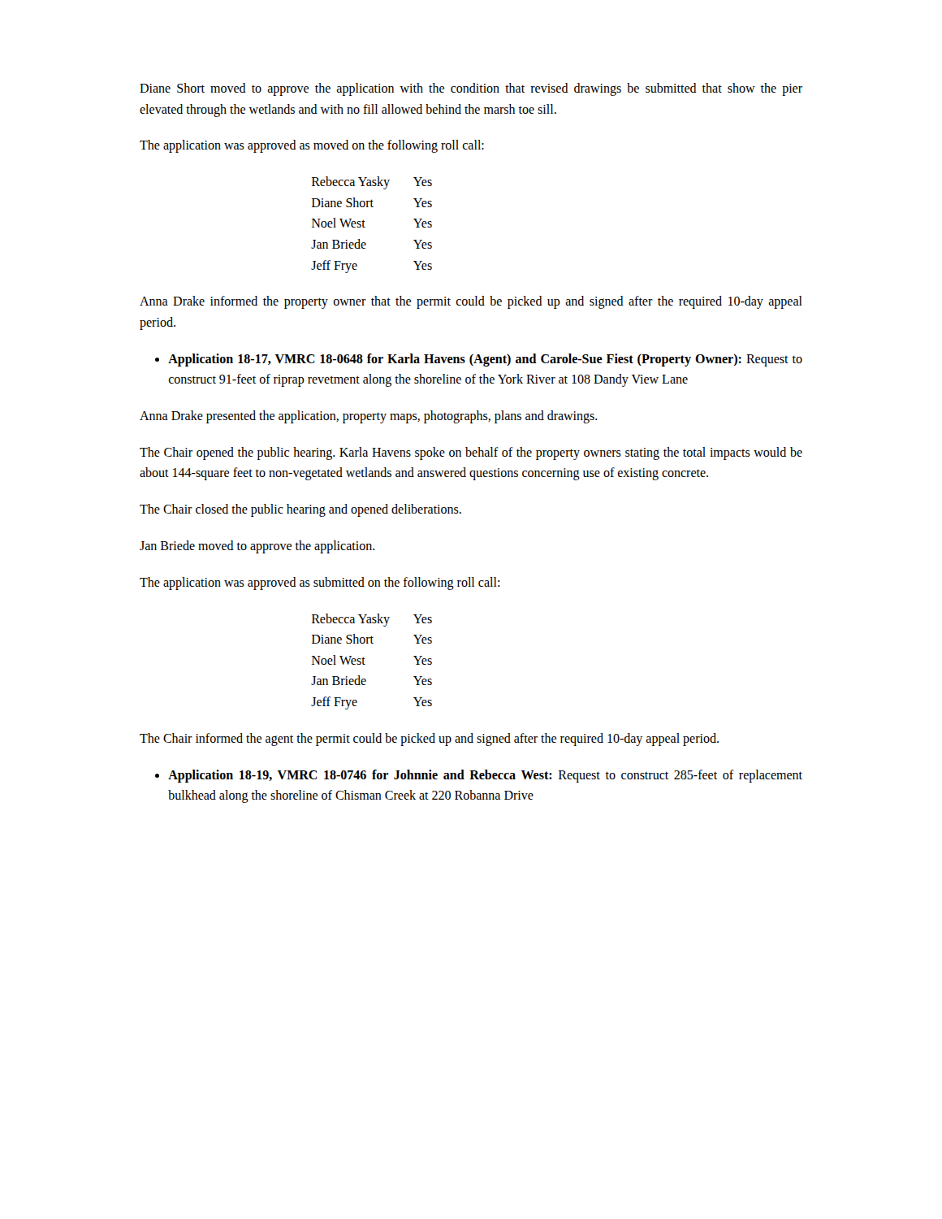Diane Short moved to approve the application with the condition that revised drawings be submitted that show the pier elevated through the wetlands and with no fill allowed behind the marsh toe sill.
The application was approved as moved on the following roll call:
| Rebecca Yasky | Yes |
| Diane Short | Yes |
| Noel West | Yes |
| Jan Briede | Yes |
| Jeff Frye | Yes |
Anna Drake informed the property owner that the permit could be picked up and signed after the required 10-day appeal period.
Application 18-17, VMRC 18-0648 for Karla Havens (Agent) and Carole-Sue Fiest (Property Owner): Request to construct 91-feet of riprap revetment along the shoreline of the York River at 108 Dandy View Lane
Anna Drake presented the application, property maps, photographs, plans and drawings.
The Chair opened the public hearing. Karla Havens spoke on behalf of the property owners stating the total impacts would be about 144-square feet to non-vegetated wetlands and answered questions concerning use of existing concrete.
The Chair closed the public hearing and opened deliberations.
Jan Briede moved to approve the application.
The application was approved as submitted on the following roll call:
| Rebecca Yasky | Yes |
| Diane Short | Yes |
| Noel West | Yes |
| Jan Briede | Yes |
| Jeff Frye | Yes |
The Chair informed the agent the permit could be picked up and signed after the required 10-day appeal period.
Application 18-19, VMRC 18-0746 for Johnnie and Rebecca West: Request to construct 285-feet of replacement bulkhead along the shoreline of Chisman Creek at 220 Robanna Drive